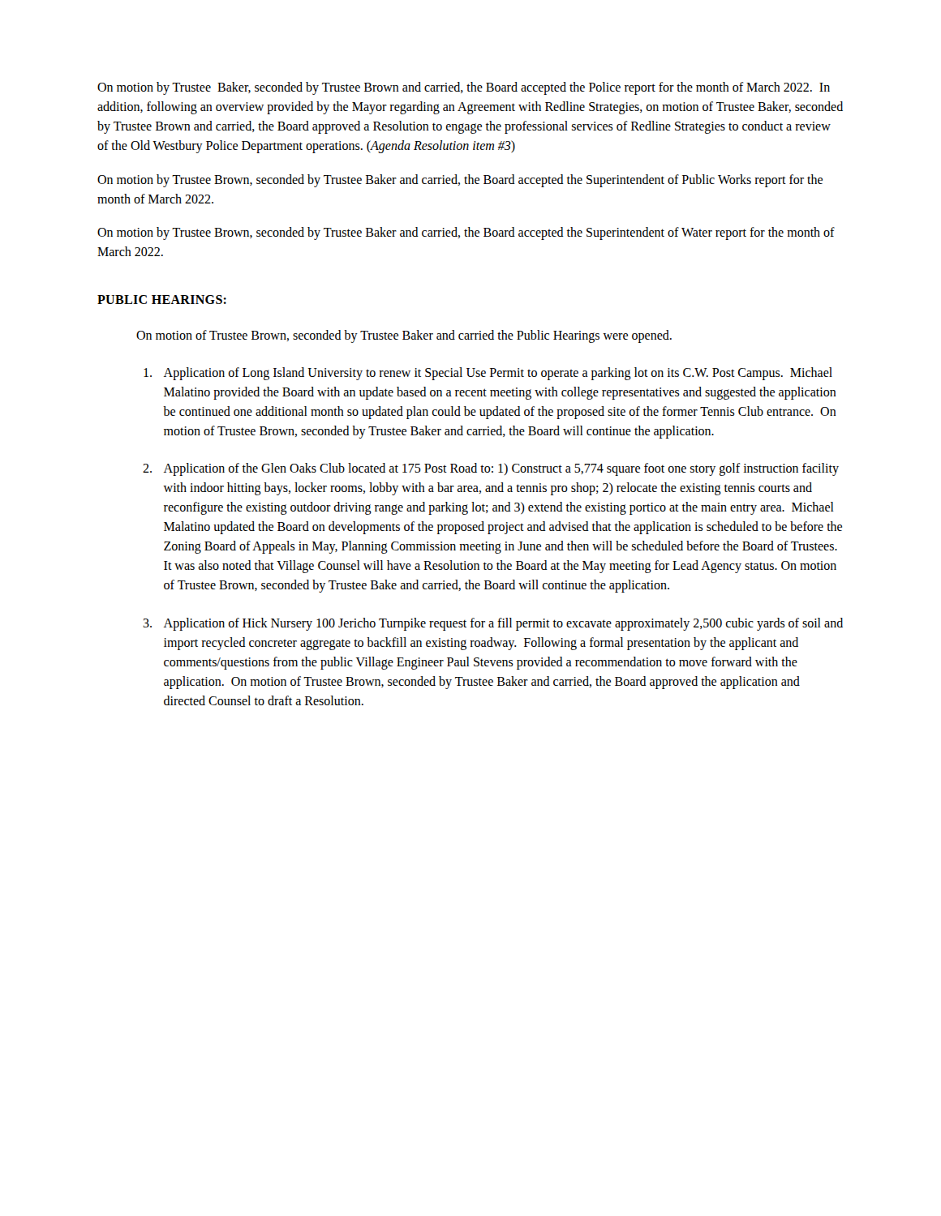On motion by Trustee Baker, seconded by Trustee Brown and carried, the Board accepted the Police report for the month of March 2022. In addition, following an overview provided by the Mayor regarding an Agreement with Redline Strategies, on motion of Trustee Baker, seconded by Trustee Brown and carried, the Board approved a Resolution to engage the professional services of Redline Strategies to conduct a review of the Old Westbury Police Department operations. (Agenda Resolution item #3)
On motion by Trustee Brown, seconded by Trustee Baker and carried, the Board accepted the Superintendent of Public Works report for the month of March 2022.
On motion by Trustee Brown, seconded by Trustee Baker and carried, the Board accepted the Superintendent of Water report for the month of March 2022.
PUBLIC HEARINGS:
On motion of Trustee Brown, seconded by Trustee Baker and carried the Public Hearings were opened.
Application of Long Island University to renew it Special Use Permit to operate a parking lot on its C.W. Post Campus. Michael Malatino provided the Board with an update based on a recent meeting with college representatives and suggested the application be continued one additional month so updated plan could be updated of the proposed site of the former Tennis Club entrance. On motion of Trustee Brown, seconded by Trustee Baker and carried, the Board will continue the application.
Application of the Glen Oaks Club located at 175 Post Road to: 1) Construct a 5,774 square foot one story golf instruction facility with indoor hitting bays, locker rooms, lobby with a bar area, and a tennis pro shop; 2) relocate the existing tennis courts and reconfigure the existing outdoor driving range and parking lot; and 3) extend the existing portico at the main entry area. Michael Malatino updated the Board on developments of the proposed project and advised that the application is scheduled to be before the Zoning Board of Appeals in May, Planning Commission meeting in June and then will be scheduled before the Board of Trustees. It was also noted that Village Counsel will have a Resolution to the Board at the May meeting for Lead Agency status. On motion of Trustee Brown, seconded by Trustee Bake and carried, the Board will continue the application.
Application of Hick Nursery 100 Jericho Turnpike request for a fill permit to excavate approximately 2,500 cubic yards of soil and import recycled concreter aggregate to backfill an existing roadway. Following a formal presentation by the applicant and comments/questions from the public Village Engineer Paul Stevens provided a recommendation to move forward with the application. On motion of Trustee Brown, seconded by Trustee Baker and carried, the Board approved the application and directed Counsel to draft a Resolution.